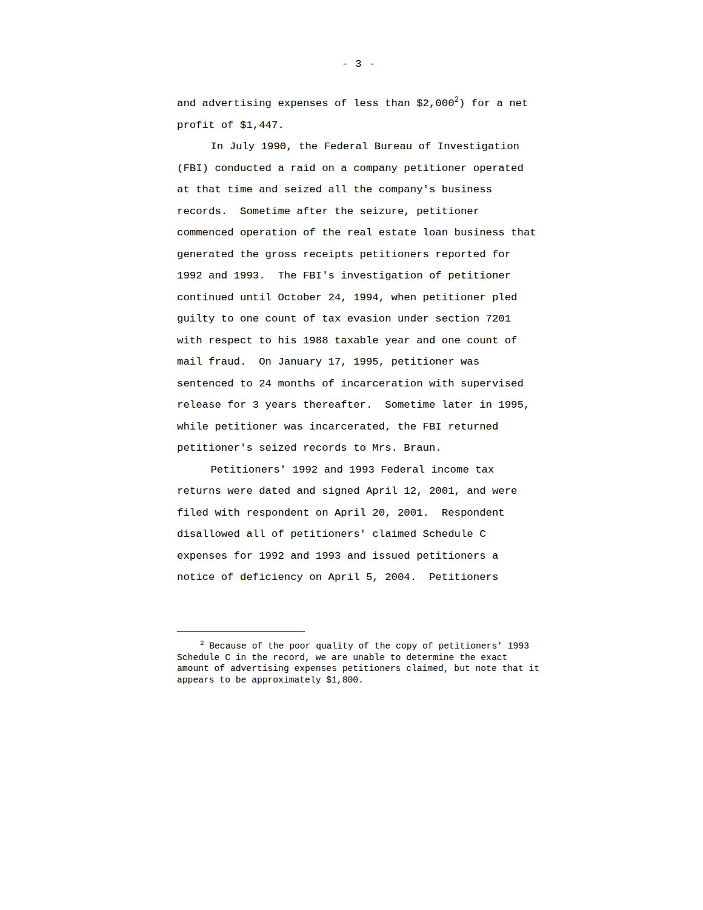- 3 -
and advertising expenses of less than $2,0002) for a net profit of $1,447.
In July 1990, the Federal Bureau of Investigation (FBI) conducted a raid on a company petitioner operated at that time and seized all the company's business records. Sometime after the seizure, petitioner commenced operation of the real estate loan business that generated the gross receipts petitioners reported for 1992 and 1993. The FBI's investigation of petitioner continued until October 24, 1994, when petitioner pled guilty to one count of tax evasion under section 7201 with respect to his 1988 taxable year and one count of mail fraud. On January 17, 1995, petitioner was sentenced to 24 months of incarceration with supervised release for 3 years thereafter. Sometime later in 1995, while petitioner was incarcerated, the FBI returned petitioner's seized records to Mrs. Braun.
Petitioners' 1992 and 1993 Federal income tax returns were dated and signed April 12, 2001, and were filed with respondent on April 20, 2001. Respondent disallowed all of petitioners' claimed Schedule C expenses for 1992 and 1993 and issued petitioners a notice of deficiency on April 5, 2004. Petitioners
2 Because of the poor quality of the copy of petitioners' 1993 Schedule C in the record, we are unable to determine the exact amount of advertising expenses petitioners claimed, but note that it appears to be approximately $1,800.